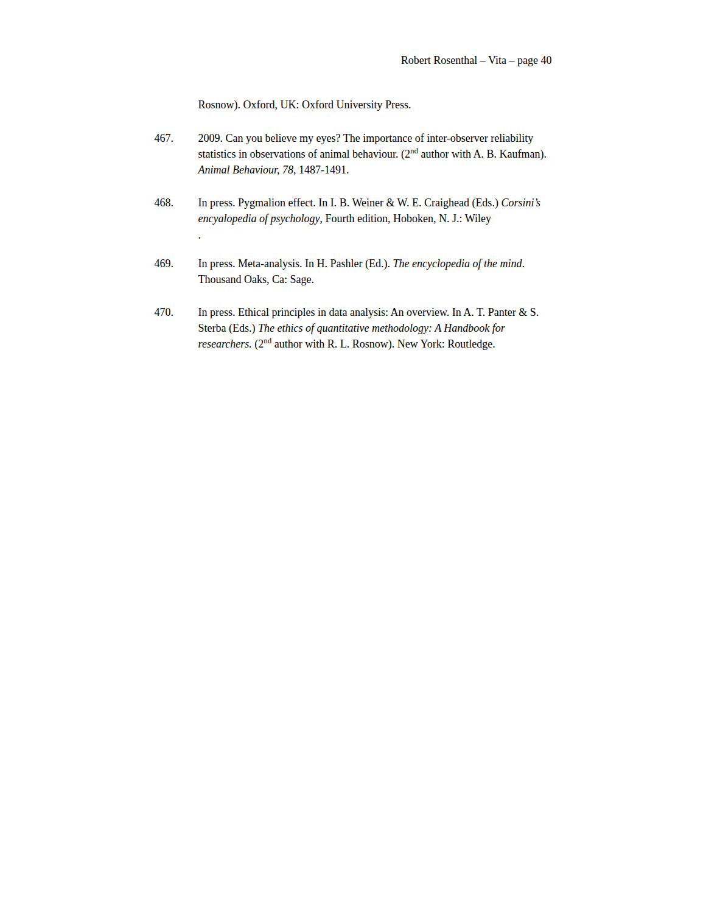Robert Rosenthal – Vita – page 40
Rosnow). Oxford, UK: Oxford University Press.
467. 2009. Can you believe my eyes? The importance of inter-observer reliability statistics in observations of animal behaviour. (2nd author with A. B. Kaufman). Animal Behaviour, 78, 1487-1491.
468. In press. Pygmalion effect. In I. B. Weiner & W. E. Craighead (Eds.) Corsini’s encyalopedia of psychology, Fourth edition, Hoboken, N. J.: Wiley .
469. In press. Meta-analysis. In H. Pashler (Ed.). The encyclopedia of the mind. Thousand Oaks, Ca: Sage.
470. In press. Ethical principles in data analysis: An overview. In A. T. Panter & S. Sterba (Eds.) The ethics of quantitative methodology: A Handbook for researchers. (2nd author with R. L. Rosnow). New York: Routledge.